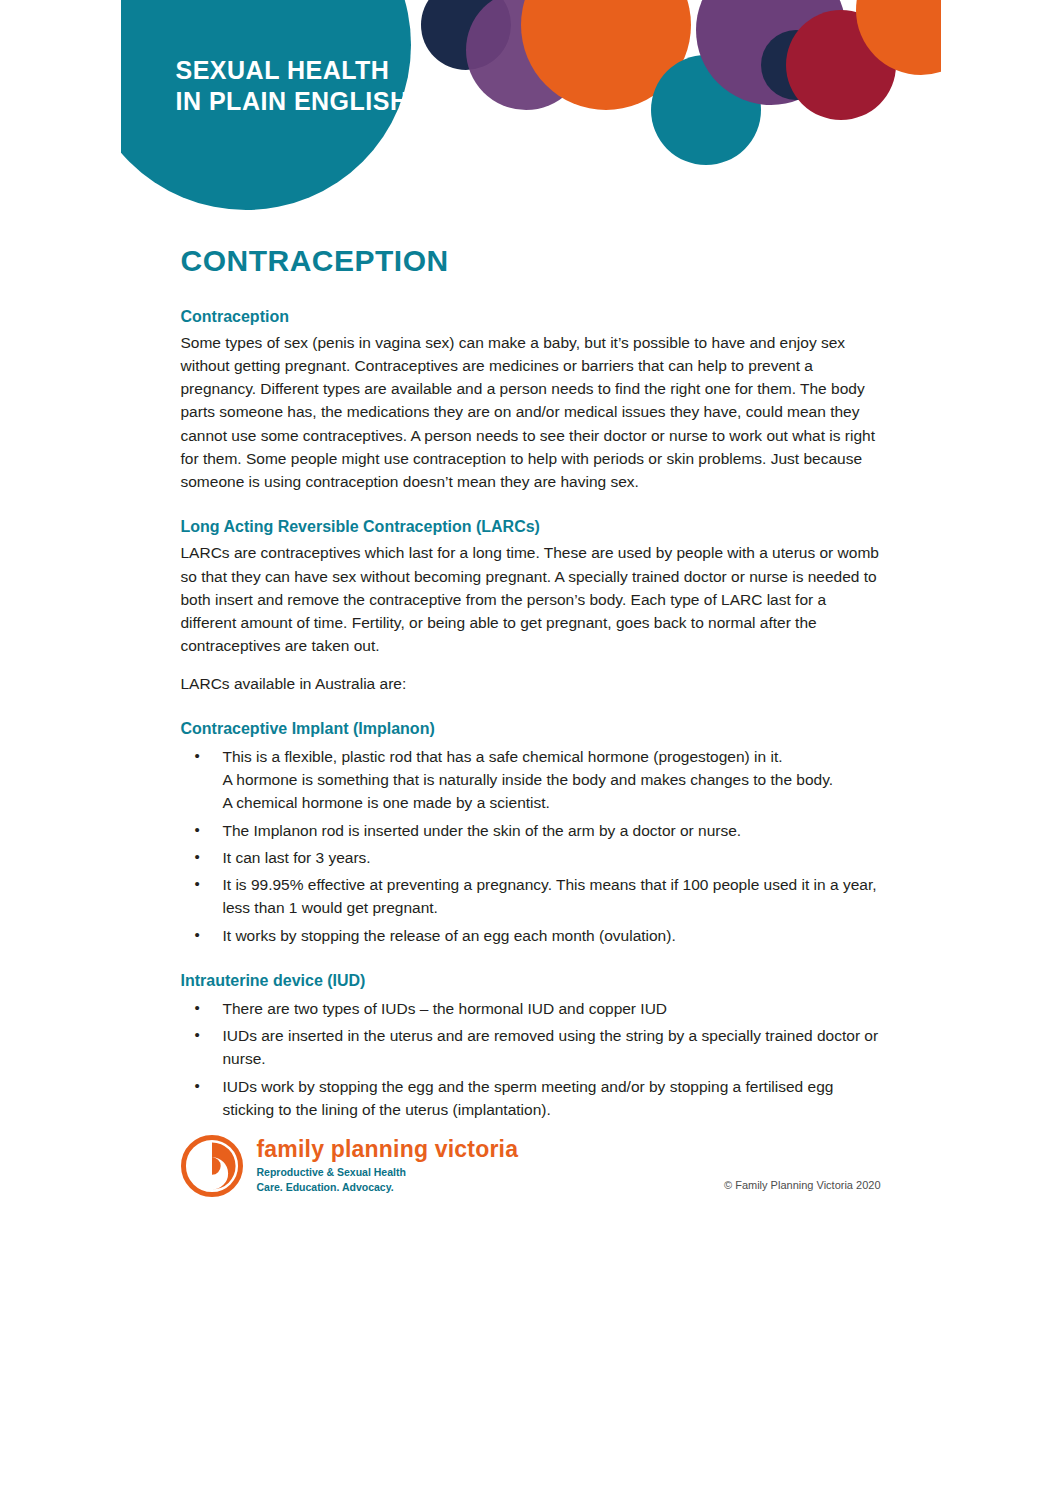Sexual Health
in Plain English
Contraception
Contraception
Some types of sex (penis in vagina sex) can make a baby, but it’s possible to have and enjoy sex without getting pregnant. Contraceptives are medicines or barriers that can help to prevent a pregnancy. Different types are available and a person needs to find the right one for them. The body parts someone has, the medications they are on and/or medical issues they have, could mean they cannot use some contraceptives. A person needs to see their doctor or nurse to work out what is right for them. Some people might use contraception to help with periods or skin problems. Just because someone is using contraception doesn’t mean they are having sex.
Long Acting Reversible Contraception (LARCs)
LARCs are contraceptives which last for a long time. These are used by people with a uterus or womb so that they can have sex without becoming pregnant. A specially trained doctor or nurse is needed to both insert and remove the contraceptive from the person’s body. Each type of LARC last for a different amount of time. Fertility, or being able to get pregnant, goes back to normal after the contraceptives are taken out.
LARCs available in Australia are:
Contraceptive Implant (Implanon)
This is a flexible, plastic rod that has a safe chemical hormone (progestogen) in it.A hormone is something that is naturally inside the body and makes changes to the body. A chemical hormone is one made by a scientist.
The Implanon rod is inserted under the skin of the arm by a doctor or nurse.
It can last for 3 years.
It is 99.95% effective at preventing a pregnancy. This means that if 100 people used it in a year, less than 1 would get pregnant.
It works by stopping the release of an egg each month (ovulation).
Intrauterine device (IUD)
There are two types of IUDs – the hormonal IUD and copper IUD
IUDs are inserted in the uterus and are removed using the string by a specially trained doctor or nurse.
IUDs work by stopping the egg and the sperm meeting and/or by stopping a fertilised egg sticking to the lining of the uterus (implantation).
family planning victoria
Reproductive & Sexual Health
Care. Education. Advocacy.
© Family Planning Victoria 2020